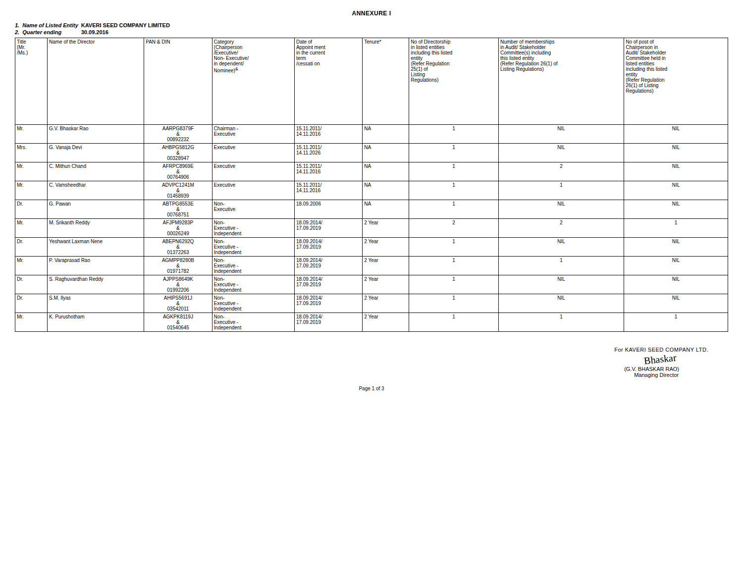ANNEXURE I
| 1. Name of Listed Entity | KAVERI SEED COMPANY LIMITED |
| 2. Quarter ending | 30.09.2016 |
| Title (Mr. /Ms.) | Name of the Director | PAN & DIN | Category (Chairperson /Executive/ Non- Executive/ in dependent/ Nominee) & | Date of Appoint ment in the current term /cessati on | Tenure* | No of Directorship in listed entities including this listed entity (Refer Regulation 25(1) of Listing Regulations) | Number of memberships in Audit/ Stakeholder Committee(s) including this listed entity (Refer Regulation 26(1) of Listing Regulations) | No of post of Chairperson in Audit/ Stakeholder Committee held in listed entities including this listed entity (Refer Regulation 26(1) of Listing Regulations) |
| --- | --- | --- | --- | --- | --- | --- | --- | --- |
| Mr. | G.V. Bhaskar Rao | AARPG8379F & 00892232 | Chairman - Executive | 15.11.2011/ 14.11.2016 | NA | 1 | NIL | NIL |
| Mrs. | G. Vanaja Devi | AHBPG5812G & 00328947 | Executive | 15.11.2011/ 14.11.2026 | NA | 1 | NIL | NIL |
| Mr. | C. Mithun Chand | AFRPC8969E & 00764906 | Executive | 15.11.2011/ 14.11.2016 | NA | 1 | 2 | NIL |
| Mr. | C. Vamsheedhar | ADVPC1241M & 01458939 | Executive | 15.11.2011/ 14.11.2016 | NA | 1 | 1 | NIL |
| Dr. | G. Pawan | ABTPG8553E & 00768751 | Non- Executive | 18.09.2006 | NA | 1 | NIL | NIL |
| Mr. | M. Srikanth Reddy | AFJPM9283P & 00026249 | Non- Executive - Independent | 18.09.2014/ 17.09.2019 | 2 Year | 2 | 2 | 1 |
| Dr. | Yeshwant Laxman Nene | ABEPN6292Q & 01372263 | Non- Executive - Independent | 18.09.2014/ 17.09.2019 | 2 Year | 1 | NIL | NIL |
| Mr. | P. Varaprasad Rao | AGMPP8280B & 01971782 | Non- Executive - Independent | 18.09.2014/ 17.09.2019 | 2 Year | 1 | 1 | NIL |
| Dr. | S. Raghuvardhan Reddy | AJPPS8649K & 01992206 | Non- Executive - Independent | 18.09.2014/ 17.09.2019 | 2 Year | 1 | NIL | NIL |
| Dr. | S.M. Ilyas | AHIPS5691J & 03542011 | Non- Executive - Independent | 18.09.2014/ 17.09.2019 | 2 Year | 1 | NIL | NIL |
| Mr. | K. Purushotham | AGKPK8119J & 01540645 | Non- Executive - Independent | 18.09.2014/ 17.09.2019 | 2 Year | 1 | 1 | 1 |
Page 1 of 3
For KAVERI SEED COMPANY LTD.
Bhaskar
(G.V. BHASKAR RAO)
Managing Director